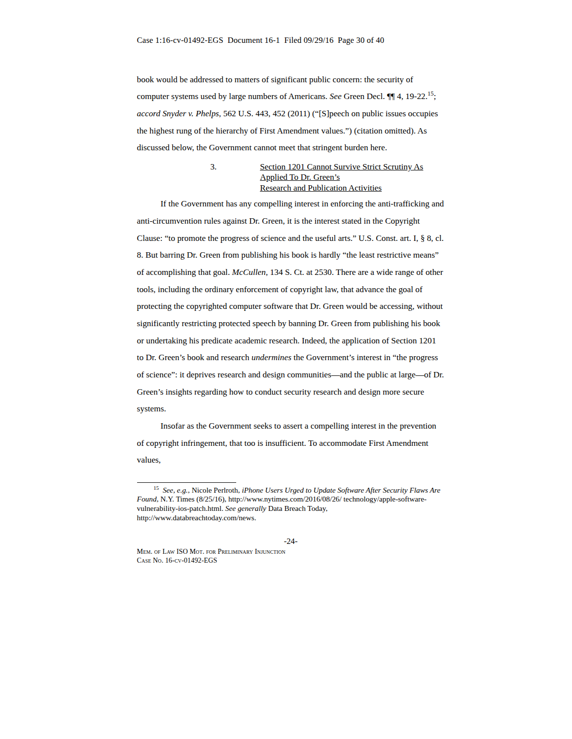Case 1:16-cv-01492-EGS Document 16-1 Filed 09/29/16 Page 30 of 40
book would be addressed to matters of significant public concern: the security of computer systems used by large numbers of Americans. See Green Decl. ¶¶ 4, 19-22.15; accord Snyder v. Phelps, 562 U.S. 443, 452 (2011) (“[S]peech on public issues occupies the highest rung of the hierarchy of First Amendment values.”) (citation omitted). As discussed below, the Government cannot meet that stringent burden here.
3.
Section 1201 Cannot Survive Strict Scrutiny As Applied To Dr. Green’sResearch and Publication Activities
If the Government has any compelling interest in enforcing the anti-trafficking and anti-circumvention rules against Dr. Green, it is the interest stated in the Copyright Clause: “to promote the progress of science and the useful arts.” U.S. Const. art. I, § 8, cl. 8. But barring Dr. Green from publishing his book is hardly “the least restrictive means” of accomplishing that goal. McCullen, 134 S. Ct. at 2530. There are a wide range of other tools, including the ordinary enforcement of copyright law, that advance the goal of protecting the copyrighted computer software that Dr. Green would be accessing, without significantly restricting protected speech by banning Dr. Green from publishing his book or undertaking his predicate academic research. Indeed, the application of Section 1201 to Dr. Green’s book and research undermines the Government’s interest in “the progress of science”: it deprives research and design communities—and the public at large—of Dr. Green’s insights regarding how to conduct security research and design more secure systems.
Insofar as the Government seeks to assert a compelling interest in the prevention of copyright infringement, that too is insufficient. To accommodate First Amendment values,
15 See, e.g., Nicole Perlroth, iPhone Users Urged to Update Software After Security Flaws Are Found, N.Y. Times (8/25/16), http://www.nytimes.com/2016/08/26/ technology/apple-software-vulnerability-ios-patch.html. See generally Data Breach Today, http://www.databreachtoday.com/news.
-24-
Mem. of Law ISO Mot. for Preliminary Injunction
Case No. 16-cv-01492-EGS